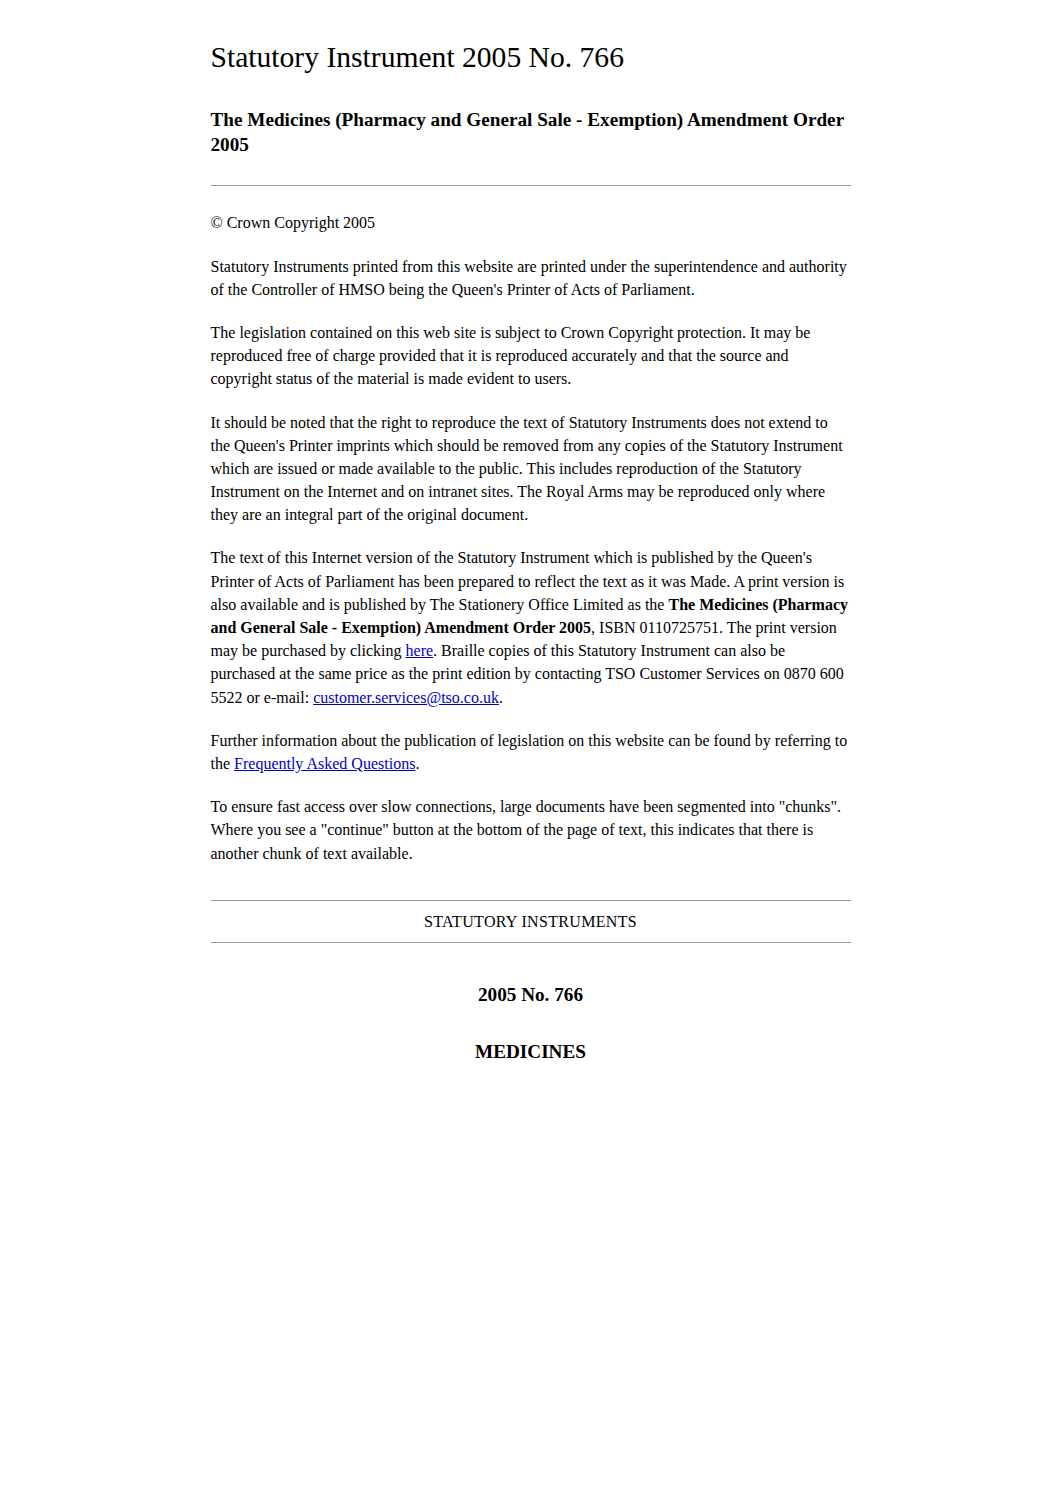Statutory Instrument 2005 No. 766
The Medicines (Pharmacy and General Sale - Exemption) Amendment Order 2005
© Crown Copyright 2005
Statutory Instruments printed from this website are printed under the superintendence and authority of the Controller of HMSO being the Queen's Printer of Acts of Parliament.
The legislation contained on this web site is subject to Crown Copyright protection. It may be reproduced free of charge provided that it is reproduced accurately and that the source and copyright status of the material is made evident to users.
It should be noted that the right to reproduce the text of Statutory Instruments does not extend to the Queen's Printer imprints which should be removed from any copies of the Statutory Instrument which are issued or made available to the public. This includes reproduction of the Statutory Instrument on the Internet and on intranet sites. The Royal Arms may be reproduced only where they are an integral part of the original document.
The text of this Internet version of the Statutory Instrument which is published by the Queen's Printer of Acts of Parliament has been prepared to reflect the text as it was Made. A print version is also available and is published by The Stationery Office Limited as the The Medicines (Pharmacy and General Sale - Exemption) Amendment Order 2005, ISBN 0110725751. The print version may be purchased by clicking here. Braille copies of this Statutory Instrument can also be purchased at the same price as the print edition by contacting TSO Customer Services on 0870 600 5522 or e-mail: customer.services@tso.co.uk.
Further information about the publication of legislation on this website can be found by referring to the Frequently Asked Questions.
To ensure fast access over slow connections, large documents have been segmented into "chunks". Where you see a "continue" button at the bottom of the page of text, this indicates that there is another chunk of text available.
STATUTORY INSTRUMENTS
2005 No. 766
MEDICINES